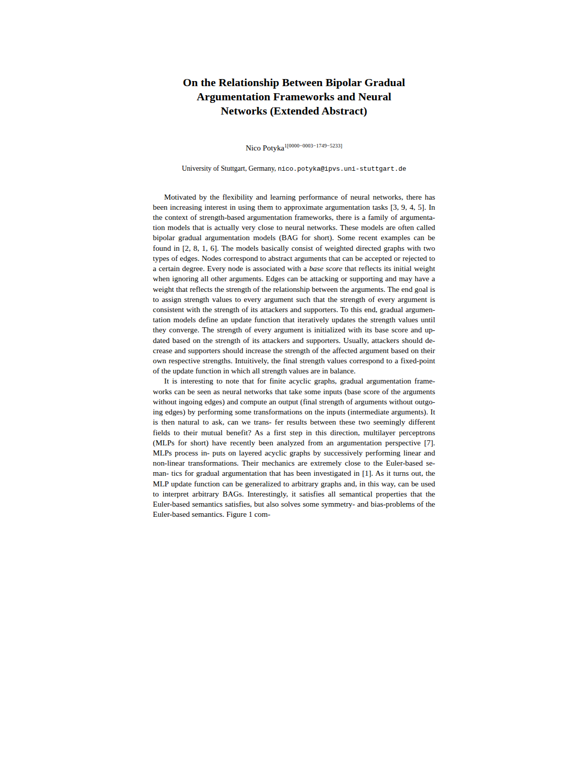On the Relationship Between Bipolar Gradual
Argumentation Frameworks and Neural
Networks (Extended Abstract)
Nico Potyka1[0000−0003−1749−5233]
University of Stuttgart, Germany, nico.potyka@ipvs.uni-stuttgart.de
Motivated by the flexibility and learning performance of neural networks, there has been increasing interest in using them to approximate argumentation tasks [3, 9, 4, 5]. In the context of strength-based argumentation frameworks, there is a family of argumentation models that is actually very close to neural networks. These models are often called bipolar gradual argumentation models (BAG for short). Some recent examples can be found in [2, 8, 1, 6]. The models basically consist of weighted directed graphs with two types of edges. Nodes correspond to abstract arguments that can be accepted or rejected to a certain degree. Every node is associated with a base score that reflects its initial weight when ignoring all other arguments. Edges can be attacking or supporting and may have a weight that reflects the strength of the relationship between the arguments. The end goal is to assign strength values to every argument such that the strength of every argument is consistent with the strength of its attackers and supporters. To this end, gradual argumentation models define an update function that iteratively updates the strength values until they converge. The strength of every argument is initialized with its base score and updated based on the strength of its attackers and supporters. Usually, attackers should decrease and supporters should increase the strength of the affected argument based on their own respective strengths. Intuitively, the final strength values correspond to a fixed-point of the update function in which all strength values are in balance.
It is interesting to note that for finite acyclic graphs, gradual argumentation frameworks can be seen as neural networks that take some inputs (base score of the arguments without ingoing edges) and compute an output (final strength of arguments without outgoing edges) by performing some transformations on the inputs (intermediate arguments). It is then natural to ask, can we trans- fer results between these two seemingly different fields to their mutual benefit? As a first step in this direction, multilayer perceptrons (MLPs for short) have recently been analyzed from an argumentation perspective [7]. MLPs process in- puts on layered acyclic graphs by successively performing linear and non-linear transformations. Their mechanics are extremely close to the Euler-based seman- tics for gradual argumentation that has been investigated in [1]. As it turns out, the MLP update function can be generalized to arbitrary graphs and, in this way, can be used to interpret arbitrary BAGs. Interestingly, it satisfies all semantical properties that the Euler-based semantics satisfies, but also solves some symmetry- and bias-problems of the Euler-based semantics. Figure 1 com-